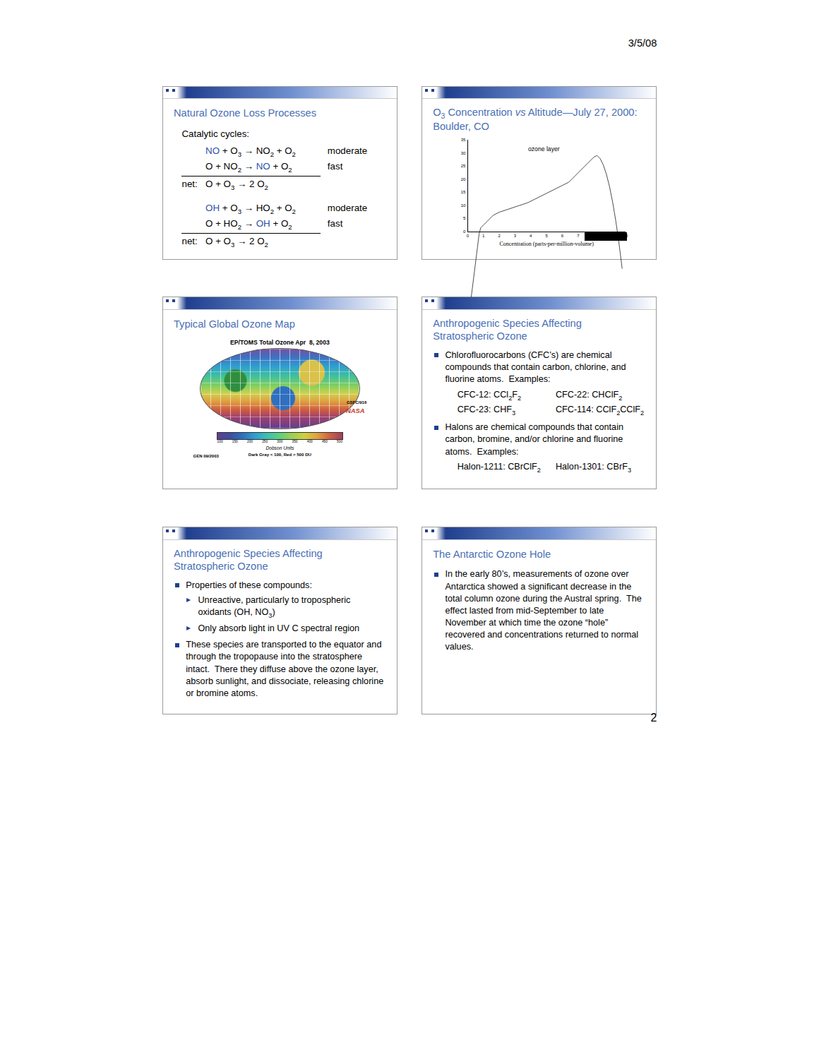3/5/08
Natural Ozone Loss Processes
Catalytic cycles:
NO + O3 → NO2 + O2
moderate
O + NO2 → NO + O2
fast
net:
O + O3 → 2 O2
OH + O3 → HO2 + O2
moderate
O + HO2 → OH + O2
fast
net:
O + O3 → 2 O2
O3 Concentration vs Altitude—July 27, 2000: Boulder, CO
35 30 25 20 15 10 5 0
ozone layer
0 1 2 3 4 5 6 7 8 9 10
Concentration (parts-per-million-volume)
Typical Global Ozone Map
EP/TOMS Total Ozone Apr 8, 2003
GSFC/916
NASA
GEN 09/2003
100150200250300 350400450500
Dobson Units
Dark Gray < 100, Red > 500 DU
Anthropogenic Species Affecting Stratospheric Ozone
Chlorofluorocarbons (CFC’s) are chemical compounds that contain carbon, chlorine, and fluorine atoms. Examples:
CFC-12: CCl2F2
CFC-22: CHClF2
CFC-23: CHF3
CFC-114: CClF2CClF2
Halons are chemical compounds that contain carbon, bromine, and/or chlorine and fluorine atoms. Examples:
Halon-1211: CBrClF2
Halon-1301: CBrF3
Anthropogenic Species Affecting Stratospheric Ozone
Properties of these compounds:
Unreactive, particularly to tropospheric oxidants (OH, NO3)
Only absorb light in UV C spectral region
These species are transported to the equator and through the tropopause into the stratosphere intact. There they diffuse above the ozone layer, absorb sunlight, and dissociate, releasing chlorine or bromine atoms.
The Antarctic Ozone Hole
In the early 80’s, measurements of ozone over Antarctica showed a significant decrease in the total column ozone during the Austral spring. The effect lasted from mid-September to late November at which time the ozone “hole” recovered and concentrations returned to normal values.
2